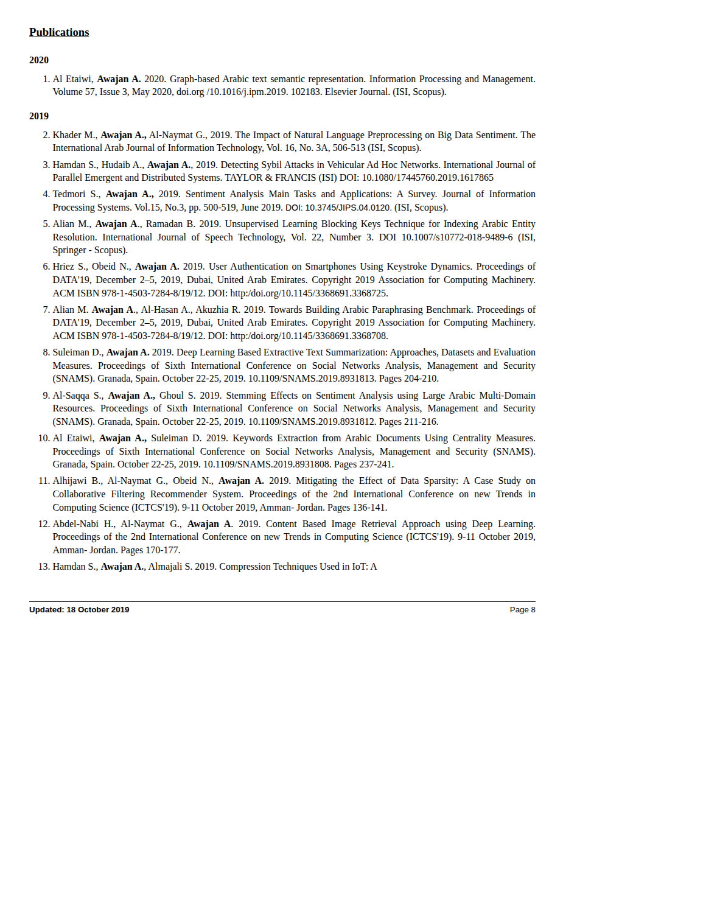Publications
2020
Al Etaiwi, Awajan A. 2020. Graph-based Arabic text semantic representation. Information Processing and Management. Volume 57, Issue 3, May 2020, doi.org /10.1016/j.ipm.2019. 102183. Elsevier Journal. (ISI, Scopus).
2019
Khader M., Awajan A., Al-Naymat G., 2019. The Impact of Natural Language Preprocessing on Big Data Sentiment. The International Arab Journal of Information Technology, Vol. 16, No. 3A, 506-513 (ISI, Scopus).
Hamdan S., Hudaib A., Awajan A., 2019. Detecting Sybil Attacks in Vehicular Ad Hoc Networks. International Journal of Parallel Emergent and Distributed Systems. TAYLOR & FRANCIS (ISI) DOI: 10.1080/17445760.2019.1617865
Tedmori S., Awajan A., 2019. Sentiment Analysis Main Tasks and Applications: A Survey. Journal of Information Processing Systems. Vol.15, No.3, pp. 500-519, June 2019. DOI: 10.3745/JIPS.04.0120. (ISI, Scopus).
Alian M., Awajan A., Ramadan B. 2019. Unsupervised Learning Blocking Keys Technique for Indexing Arabic Entity Resolution. International Journal of Speech Technology, Vol. 22, Number 3. DOI 10.1007/s10772-018-9489-6 (ISI, Springer - Scopus).
Hriez S., Obeid N., Awajan A. 2019. User Authentication on Smartphones Using Keystroke Dynamics. Proceedings of DATA'19, December 2–5, 2019, Dubai, United Arab Emirates. Copyright 2019 Association for Computing Machinery. ACM ISBN 978-1-4503-7284-8/19/12. DOI: http:/doi.org/10.1145/3368691.3368725.
Alian M. Awajan A., Al-Hasan A., Akuzhia R. 2019. Towards Building Arabic Paraphrasing Benchmark. Proceedings of DATA'19, December 2–5, 2019, Dubai, United Arab Emirates. Copyright 2019 Association for Computing Machinery. ACM ISBN 978-1-4503-7284-8/19/12. DOI: http:/doi.org/10.1145/3368691.3368708.
Suleiman D., Awajan A. 2019. Deep Learning Based Extractive Text Summarization: Approaches, Datasets and Evaluation Measures. Proceedings of Sixth International Conference on Social Networks Analysis, Management and Security (SNAMS). Granada, Spain. October 22-25, 2019. 10.1109/SNAMS.2019.8931813. Pages 204-210.
Al-Saqqa S., Awajan A., Ghoul S. 2019. Stemming Effects on Sentiment Analysis using Large Arabic Multi-Domain Resources. Proceedings of Sixth International Conference on Social Networks Analysis, Management and Security (SNAMS). Granada, Spain. October 22-25, 2019. 10.1109/SNAMS.2019.8931812. Pages 211-216.
Al Etaiwi, Awajan A., Suleiman D. 2019. Keywords Extraction from Arabic Documents Using Centrality Measures. Proceedings of Sixth International Conference on Social Networks Analysis, Management and Security (SNAMS). Granada, Spain. October 22-25, 2019. 10.1109/SNAMS.2019.8931808. Pages 237-241.
Alhijawi B., Al-Naymat G., Obeid N., Awajan A. 2019. Mitigating the Effect of Data Sparsity: A Case Study on Collaborative Filtering Recommender System. Proceedings of the 2nd International Conference on new Trends in Computing Science (ICTCS'19). 9-11 October 2019, Amman- Jordan. Pages 136-141.
Abdel-Nabi H., Al-Naymat G., Awajan A. 2019. Content Based Image Retrieval Approach using Deep Learning. Proceedings of the 2nd International Conference on new Trends in Computing Science (ICTCS'19). 9-11 October 2019, Amman- Jordan. Pages 170-177.
Hamdan S., Awajan A., Almajali S. 2019. Compression Techniques Used in IoT: A
Updated: 18 October 2019 Page 8